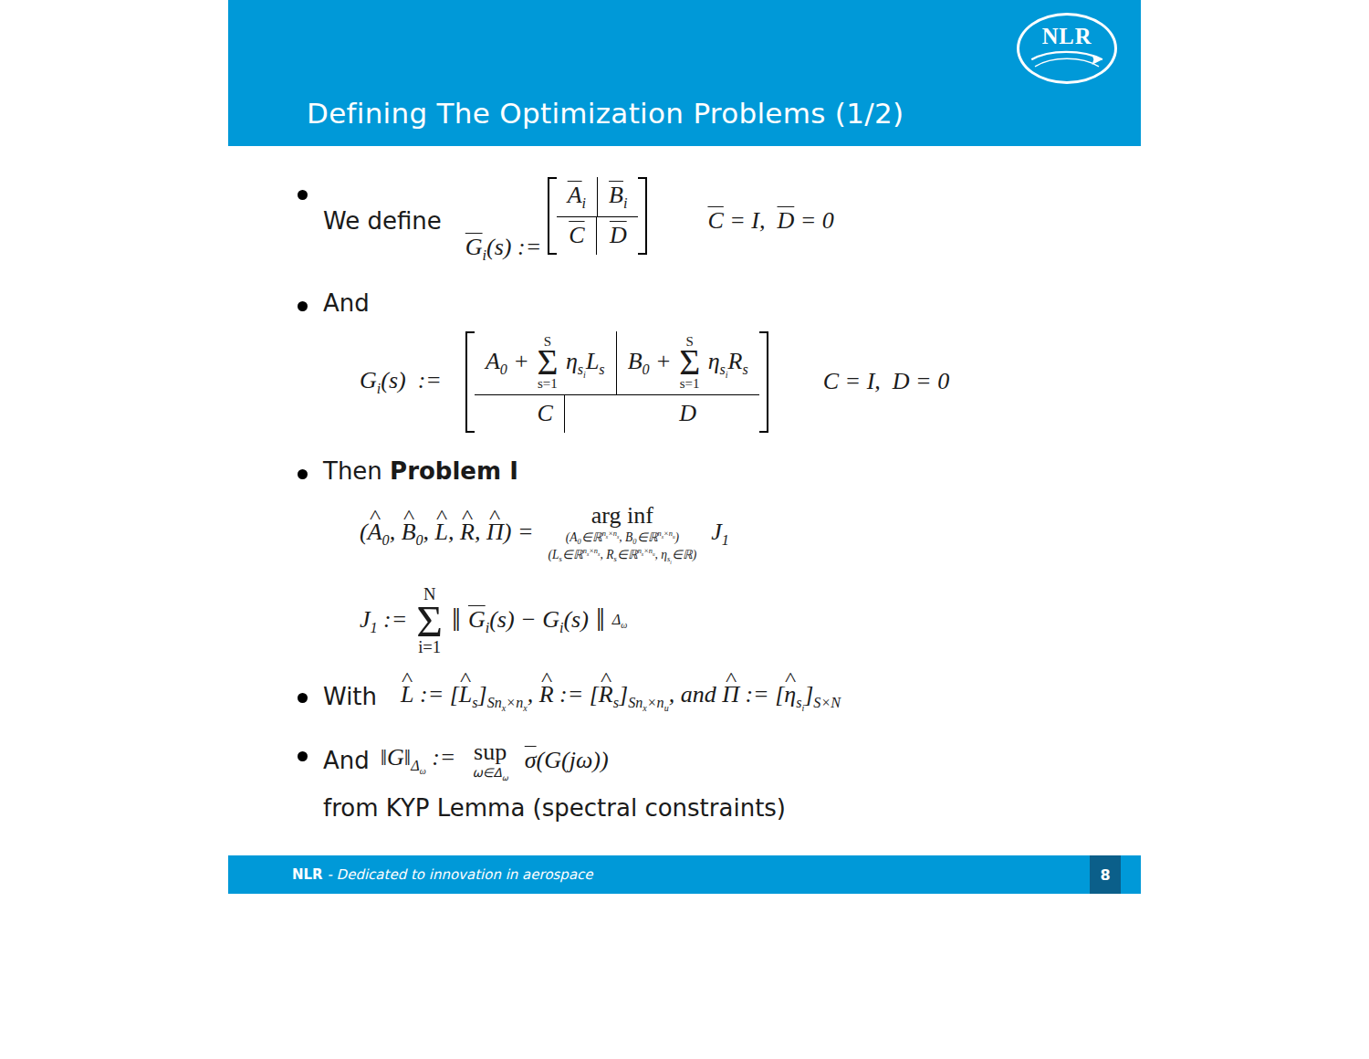NLR
Defining The Optimization Problems (1/2)
We define Gi(s) :=
Ai
Bi
C
D
C = I, D = 0
And
Gi(s) :=
A0 + S Σ s=1 ηsiLs
B0 + S Σ s=1 ηsiRs
C
D
C = I, D = 0
Then Problem I
(A0, B0, L, R, Π) = arg inf (A0∈ℝnx×nx, B0∈ℝnx×nu) (Ls∈ℝnx×nx, Rs∈ℝnx×nu, ηsi∈ℝ) J1
J1 := N Σ i=1 ‖ Gi(s) − Gi(s) ‖Δω
With L := [Ls]Snx×nx, R := [Rs]Snx×nu, and Π := [ηsi]S×N
And ‖G‖Δω := sup ω∈Δω σ(G(jω)) from KYP Lemma (spectral constraints)
NLR - Dedicated to innovation in aerospace 8